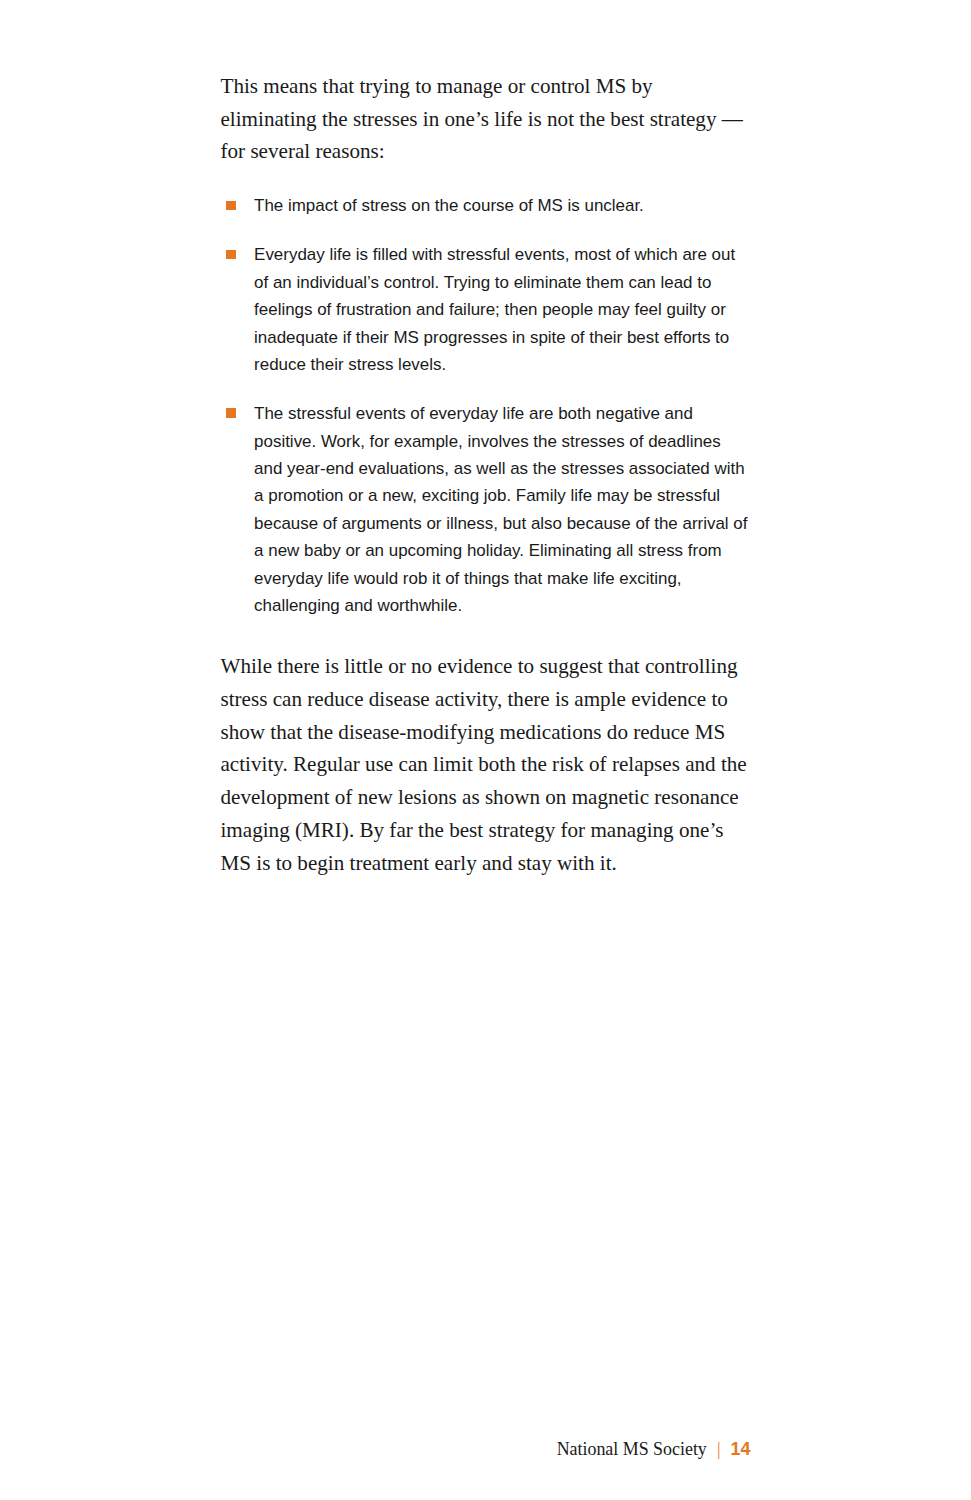This means that trying to manage or control MS by eliminating the stresses in one’s life is not the best strategy — for several reasons:
The impact of stress on the course of MS is unclear.
Everyday life is filled with stressful events, most of which are out of an individual’s control. Trying to eliminate them can lead to feelings of frustration and failure; then people may feel guilty or inadequate if their MS progresses in spite of their best efforts to reduce their stress levels.
The stressful events of everyday life are both negative and positive. Work, for example, involves the stresses of deadlines and year-end evaluations, as well as the stresses associated with a promotion or a new, exciting job. Family life may be stressful because of arguments or illness, but also because of the arrival of a new baby or an upcoming holiday. Eliminating all stress from everyday life would rob it of things that make life exciting, challenging and worthwhile.
While there is little or no evidence to suggest that controlling stress can reduce disease activity, there is ample evidence to show that the disease-modifying medications do reduce MS activity. Regular use can limit both the risk of relapses and the development of new lesions as shown on magnetic resonance imaging (MRI). By far the best strategy for managing one’s MS is to begin treatment early and stay with it.
National MS Society | 14